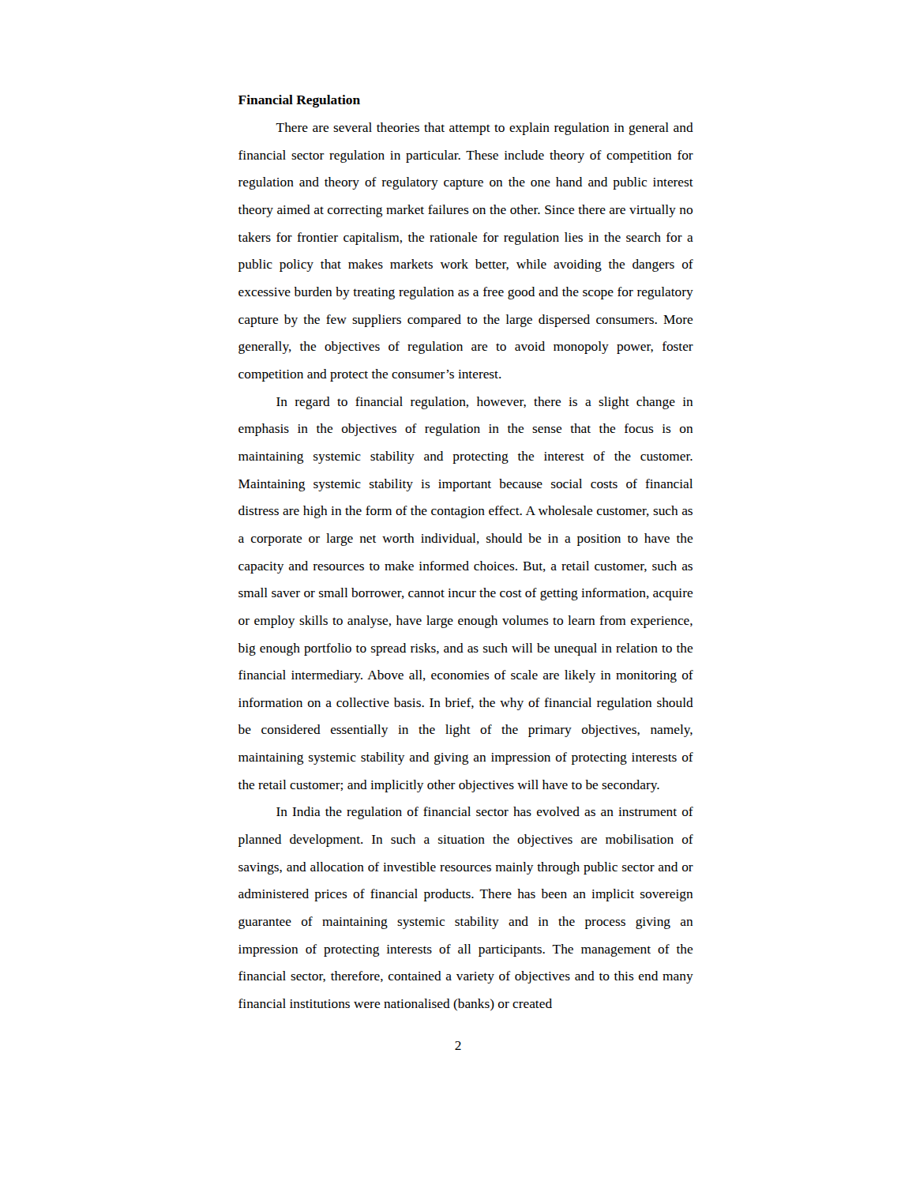Financial Regulation
There are several theories that attempt to explain regulation in general and financial sector regulation in particular. These include theory of competition for regulation and theory of regulatory capture on the one hand and public interest theory aimed at correcting market failures on the other. Since there are virtually no takers for frontier capitalism, the rationale for regulation lies in the search for a public policy that makes markets work better, while avoiding the dangers of excessive burden by treating regulation as a free good and the scope for regulatory capture by the few suppliers compared to the large dispersed consumers. More generally, the objectives of regulation are to avoid monopoly power, foster competition and protect the consumer’s interest.
In regard to financial regulation, however, there is a slight change in emphasis in the objectives of regulation in the sense that the focus is on maintaining systemic stability and protecting the interest of the customer. Maintaining systemic stability is important because social costs of financial distress are high in the form of the contagion effect. A wholesale customer, such as a corporate or large net worth individual, should be in a position to have the capacity and resources to make informed choices. But, a retail customer, such as small saver or small borrower, cannot incur the cost of getting information, acquire or employ skills to analyse, have large enough volumes to learn from experience, big enough portfolio to spread risks, and as such will be unequal in relation to the financial intermediary. Above all, economies of scale are likely in monitoring of information on a collective basis. In brief, the why of financial regulation should be considered essentially in the light of the primary objectives, namely, maintaining systemic stability and giving an impression of protecting interests of the retail customer; and implicitly other objectives will have to be secondary.
In India the regulation of financial sector has evolved as an instrument of planned development. In such a situation the objectives are mobilisation of savings, and allocation of investible resources mainly through public sector and or administered prices of financial products. There has been an implicit sovereign guarantee of maintaining systemic stability and in the process giving an impression of protecting interests of all participants. The management of the financial sector, therefore, contained a variety of objectives and to this end many financial institutions were nationalised (banks) or created
2